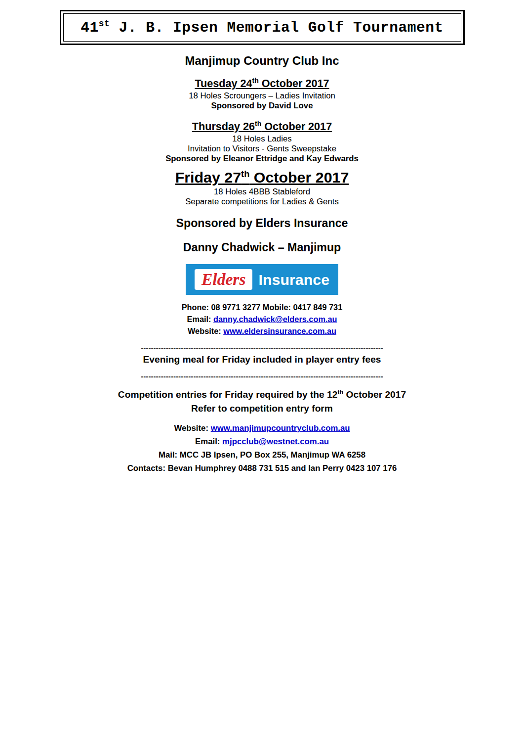41st J. B. Ipsen Memorial Golf Tournament
Manjimup Country Club Inc
Tuesday 24th October 2017
18 Holes Scroungers – Ladies Invitation
Sponsored by David Love
Thursday 26th October 2017
18 Holes Ladies
Invitation to Visitors - Gents Sweepstake
Sponsored by Eleanor Ettridge and Kay Edwards
Friday 27th October 2017
18 Holes 4BBB Stableford
Separate competitions for Ladies & Gents
Sponsored by Elders Insurance
Danny Chadwick – Manjimup
Elders Insurance
Phone: 08 9771 3277 Mobile: 0417 849 731
Email: danny.chadwick@elders.com.au
Website: www.eldersinsurance.com.au
-------------------------------------------------------------------------------------------------
Evening meal for Friday included in player entry fees
-------------------------------------------------------------------------------------------------
Competition entries for Friday required by the 12th October 2017
Refer to competition entry form
Website: www.manjimupcountryclub.com.au
Email: mjpcclub@westnet.com.au
Mail: MCC JB Ipsen, PO Box 255, Manjimup WA 6258
Contacts: Bevan Humphrey 0488 731 515 and Ian Perry 0423 107 176